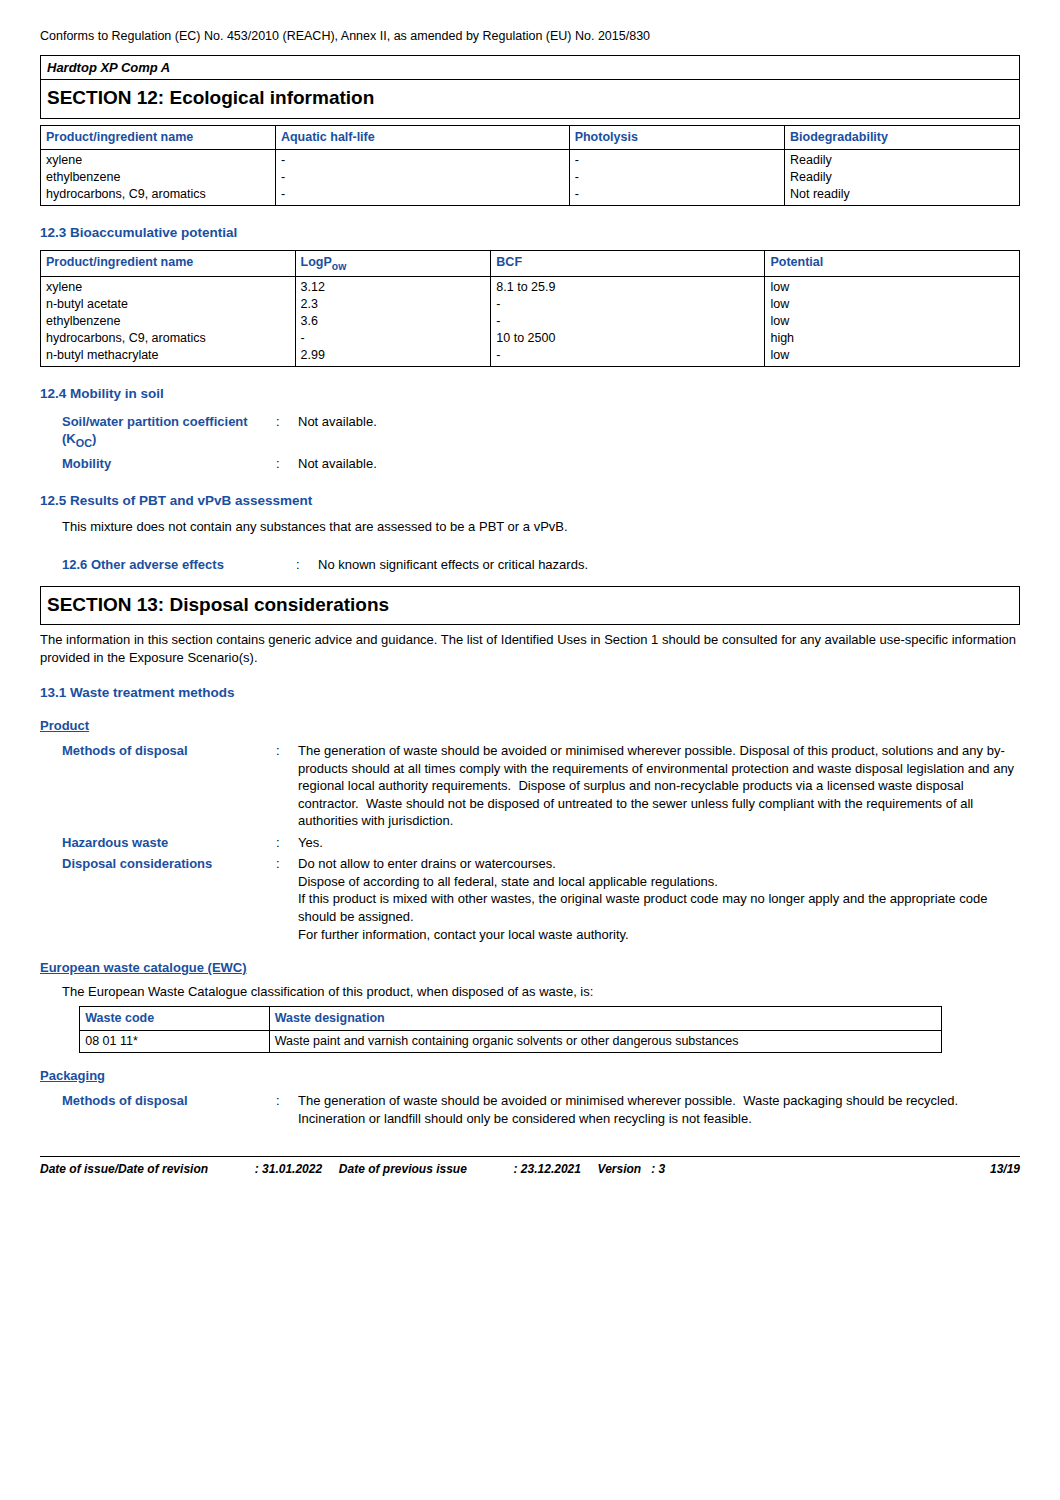Conforms to Regulation (EC) No. 453/2010 (REACH), Annex II, as amended by Regulation (EU) No. 2015/830
Hardtop XP Comp A
SECTION 12: Ecological information
| Product/ingredient name | Aquatic half-life | Photolysis | Biodegradability |
| --- | --- | --- | --- |
| xylene ethylbenzene hydrocarbons, C9, aromatics | - - - | - - - | Readily Readily Not readily |
12.3 Bioaccumulative potential
| Product/ingredient name | LogP ow | BCF | Potential |
| --- | --- | --- | --- |
| xylene n-butyl acetate ethylbenzene hydrocarbons, C9, aromatics n-butyl methacrylate | 3.12 2.3 3.6 - 2.99 | 8.1 to 25.9 - - 10 to 2500 - | low low low high low |
12.4 Mobility in soil
| Soil/water partition coefficient (K OC ) | : | Not available. |
| Mobility | : | Not available. |
12.5 Results of PBT and vPvB assessment
This mixture does not contain any substances that are assessed to be a PBT or a vPvB.
| 12.6 Other adverse effects | : | No known significant effects or critical hazards. |
SECTION 13: Disposal considerations
The information in this section contains generic advice and guidance. The list of Identified Uses in Section 1 should be consulted for any available use-specific information provided in the Exposure Scenario(s).
13.1 Waste treatment methods
Product
| Methods of disposal | : | The generation of waste should be avoided or minimised wherever possible. Disposal of this product, solutions and any by-products should at all times comply with the requirements of environmental protection and waste disposal legislation and any regional local authority requirements. Dispose of surplus and non-recyclable products via a licensed waste disposal contractor. Waste should not be disposed of untreated to the sewer unless fully compliant with the requirements of all authorities with jurisdiction. |
| Hazardous waste | : | Yes. |
| Disposal considerations | : | Do not allow to enter drains or watercourses. Dispose of according to all federal, state and local applicable regulations. If this product is mixed with other wastes, the original waste product code may no longer apply and the appropriate code should be assigned. For further information, contact your local waste authority. |
European waste catalogue (EWC)
The European Waste Catalogue classification of this product, when disposed of as waste, is:
| Waste code | Waste designation |
| --- | --- |
| 08 01 11* | Waste paint and varnish containing organic solvents or other dangerous substances |
Packaging
| Methods of disposal | : | The generation of waste should be avoided or minimised wherever possible. Waste packaging should be recycled. Incineration or landfill should only be considered when recycling is not feasible. |
Date of issue/Date of revision : 31.01.2022 Date of previous issue : 23.12.2021 Version : 3
13/19